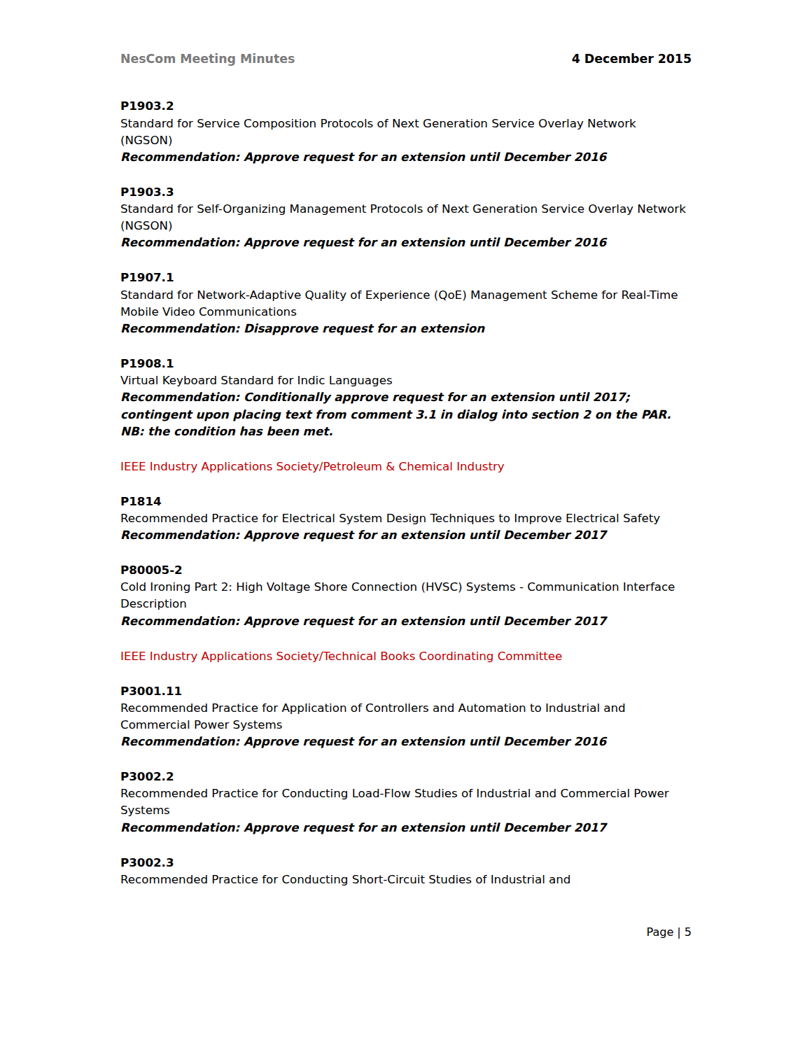NesCom Meeting Minutes
4 December 2015
P1903.2
Standard for Service Composition Protocols of Next Generation Service Overlay Network (NGSON)
Recommendation: Approve request for an extension until December 2016
P1903.3
Standard for Self-Organizing Management Protocols of Next Generation Service Overlay Network (NGSON)
Recommendation: Approve request for an extension until December 2016
P1907.1
Standard for Network-Adaptive Quality of Experience (QoE) Management Scheme for Real-Time Mobile Video Communications
Recommendation: Disapprove request for an extension
P1908.1
Virtual Keyboard Standard for Indic Languages
Recommendation: Conditionally approve request for an extension until 2017; contingent upon placing text from comment 3.1 in dialog into section 2 on the PAR. NB: the condition has been met.
IEEE Industry Applications Society/Petroleum & Chemical Industry
P1814
Recommended Practice for Electrical System Design Techniques to Improve Electrical Safety
Recommendation: Approve request for an extension until December 2017
P80005-2
Cold Ironing Part 2: High Voltage Shore Connection (HVSC) Systems - Communication Interface Description
Recommendation: Approve request for an extension until December 2017
IEEE Industry Applications Society/Technical Books Coordinating Committee
P3001.11
Recommended Practice for Application of Controllers and Automation to Industrial and Commercial Power Systems
Recommendation: Approve request for an extension until December 2016
P3002.2
Recommended Practice for Conducting Load-Flow Studies of Industrial and Commercial Power Systems
Recommendation: Approve request for an extension until December 2017
P3002.3
Recommended Practice for Conducting Short-Circuit Studies of Industrial and
Page | 5